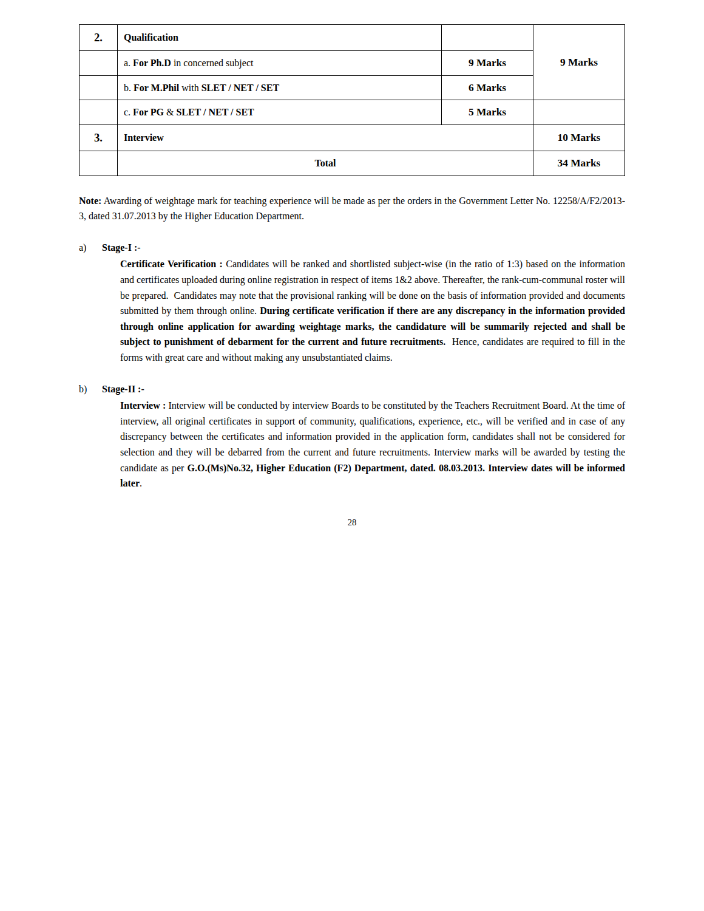| 2. | Qualification | | 9 Marks |
| | a. For Ph.D in concerned subject | 9 Marks |
| | b. For M.Phil with SLET / NET / SET | 6 Marks |
| | c. For PG & SLET / NET / SET | 5 Marks | |
| 3. | Interview | 10 Marks |
| | Total | 34 Marks |
Note: Awarding of weightage mark for teaching experience will be made as per the orders in the Government Letter No. 12258/A/F2/2013-3, dated 31.07.2013 by the Higher Education Department.
a) Stage-I :-
Certificate Verification : Candidates will be ranked and shortlisted subject-wise (in the ratio of 1:3) based on the information and certificates uploaded during online registration in respect of items 1&2 above. Thereafter, the rank-cum-communal roster will be prepared. Candidates may note that the provisional ranking will be done on the basis of information provided and documents submitted by them through online. During certificate verification if there are any discrepancy in the information provided through online application for awarding weightage marks, the candidature will be summarily rejected and shall be subject to punishment of debarment for the current and future recruitments. Hence, candidates are required to fill in the forms with great care and without making any unsubstantiated claims.
b) Stage-II :-
Interview : Interview will be conducted by interview Boards to be constituted by the Teachers Recruitment Board. At the time of interview, all original certificates in support of community, qualifications, experience, etc., will be verified and in case of any discrepancy between the certificates and information provided in the application form, candidates shall not be considered for selection and they will be debarred from the current and future recruitments. Interview marks will be awarded by testing the candidate as per G.O.(Ms)No.32, Higher Education (F2) Department, dated. 08.03.2013. Interview dates will be informed later.
28